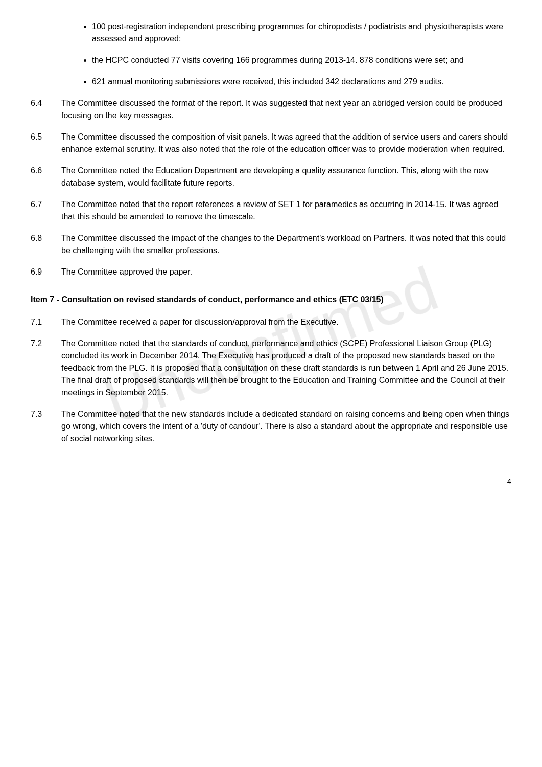Unconfirmed
100 post-registration independent prescribing programmes for chiropodists / podiatrists and physiotherapists were assessed and approved;
the HCPC conducted 77 visits covering 166 programmes during 2013-14. 878 conditions were set; and
621 annual monitoring submissions were received, this included 342 declarations and 279 audits.
6.4
The Committee discussed the format of the report. It was suggested that next year an abridged version could be produced focusing on the key messages.
6.5
The Committee discussed the composition of visit panels. It was agreed that the addition of service users and carers should enhance external scrutiny. It was also noted that the role of the education officer was to provide moderation when required.
6.6
The Committee noted the Education Department are developing a quality assurance function. This, along with the new database system, would facilitate future reports.
6.7
The Committee noted that the report references a review of SET 1 for paramedics as occurring in 2014-15. It was agreed that this should be amended to remove the timescale.
6.8
The Committee discussed the impact of the changes to the Department's workload on Partners. It was noted that this could be challenging with the smaller professions.
6.9
The Committee approved the paper.
Item 7 - Consultation on revised standards of conduct, performance and ethics (ETC 03/15)
7.1
The Committee received a paper for discussion/approval from the Executive.
7.2
The Committee noted that the standards of conduct, performance and ethics (SCPE) Professional Liaison Group (PLG) concluded its work in December 2014. The Executive has produced a draft of the proposed new standards based on the feedback from the PLG. It is proposed that a consultation on these draft standards is run between 1 April and 26 June 2015. The final draft of proposed standards will then be brought to the Education and Training Committee and the Council at their meetings in September 2015.
7.3
The Committee noted that the new standards include a dedicated standard on raising concerns and being open when things go wrong, which covers the intent of a 'duty of candour'. There is also a standard about the appropriate and responsible use of social networking sites.
4